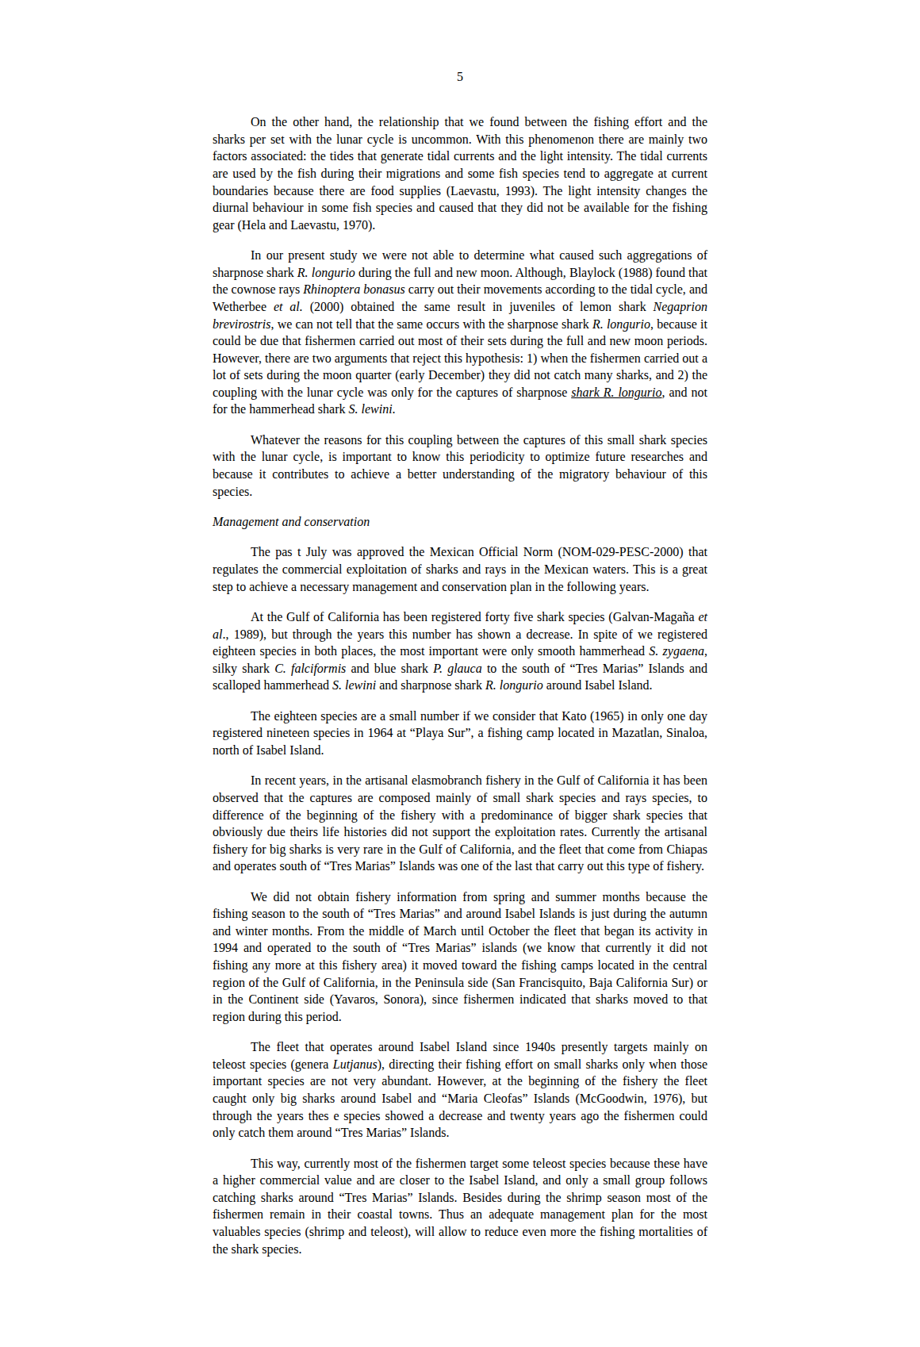5
On the other hand, the relationship that we found between the fishing effort and the sharks per set with the lunar cycle is uncommon. With this phenomenon there are mainly two factors associated: the tides that generate tidal currents and the light intensity. The tidal currents are used by the fish during their migrations and some fish species tend to aggregate at current boundaries because there are food supplies (Laevastu, 1993). The light intensity changes the diurnal behaviour in some fish species and caused that they did not be available for the fishing gear (Hela and Laevastu, 1970).
In our present study we were not able to determine what caused such aggregations of sharpnose shark R. longurio during the full and new moon. Although, Blaylock (1988) found that the cownose rays Rhinoptera bonasus carry out their movements according to the tidal cycle, and Wetherbee et al. (2000) obtained the same result in juveniles of lemon shark Negaprion brevirostris, we can not tell that the same occurs with the sharpnose shark R. longurio, because it could be due that fishermen carried out most of their sets during the full and new moon periods. However, there are two arguments that reject this hypothesis: 1) when the fishermen carried out a lot of sets during the moon quarter (early December) they did not catch many sharks, and 2) the coupling with the lunar cycle was only for the captures of sharpnose shark R. longurio, and not for the hammerhead shark S. lewini.
Whatever the reasons for this coupling between the captures of this small shark species with the lunar cycle, is important to know this periodicity to optimize future researches and because it contributes to achieve a better understanding of the migratory behaviour of this species.
Management and conservation
The pas t July was approved the Mexican Official Norm (NOM-029-PESC-2000) that regulates the commercial exploitation of sharks and rays in the Mexican waters. This is a great step to achieve a necessary management and conservation plan in the following years.
At the Gulf of California has been registered forty five shark species (Galvan-Magaña et al., 1989), but through the years this number has shown a decrease. In spite of we registered eighteen species in both places, the most important were only smooth hammerhead S. zygaena, silky shark C. falciformis and blue shark P. glauca to the south of “Tres Marias” Islands and scalloped hammerhead S. lewini and sharpnose shark R. longurio around Isabel Island.
The eighteen species are a small number if we consider that Kato (1965) in only one day registered nineteen species in 1964 at “Playa Sur”, a fishing camp located in Mazatlan, Sinaloa, north of Isabel Island.
In recent years, in the artisanal elasmobranch fishery in the Gulf of California it has been observed that the captures are composed mainly of small shark species and rays species, to difference of the beginning of the fishery with a predominance of bigger shark species that obviously due theirs life histories did not support the exploitation rates. Currently the artisanal fishery for big sharks is very rare in the Gulf of California, and the fleet that come from Chiapas and operates south of “Tres Marias” Islands was one of the last that carry out this type of fishery.
We did not obtain fishery information from spring and summer months because the fishing season to the south of “Tres Marias” and around Isabel Islands is just during the autumn and winter months. From the middle of March until October the fleet that began its activity in 1994 and operated to the south of “Tres Marias” islands (we know that currently it did not fishing any more at this fishery area) it moved toward the fishing camps located in the central region of the Gulf of California, in the Peninsula side (San Francisquito, Baja California Sur) or in the Continent side (Yavaros, Sonora), since fishermen indicated that sharks moved to that region during this period.
The fleet that operates around Isabel Island since 1940s presently targets mainly on teleost species (genera Lutjanus), directing their fishing effort on small sharks only when those important species are not very abundant. However, at the beginning of the fishery the fleet caught only big sharks around Isabel and “Maria Cleofas” Islands (McGoodwin, 1976), but through the years thes e species showed a decrease and twenty years ago the fishermen could only catch them around “Tres Marias” Islands.
This way, currently most of the fishermen target some teleost species because these have a higher commercial value and are closer to the Isabel Island, and only a small group follows catching sharks around “Tres Marias” Islands. Besides during the shrimp season most of the fishermen remain in their coastal towns. Thus an adequate management plan for the most valuables species (shrimp and teleost), will allow to reduce even more the fishing mortalities of the shark species.